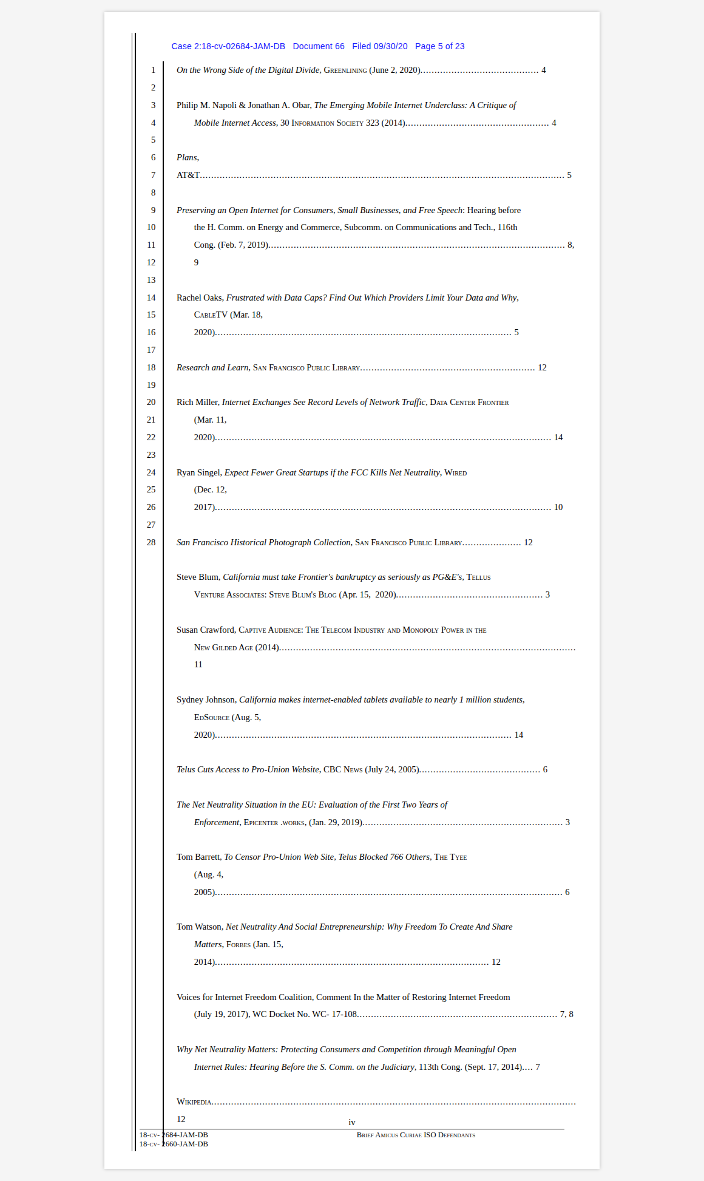Case 2:18-cv-02684-JAM-DB Document 66 Filed 09/30/20 Page 5 of 23
1
2
3
4
5
6
7
8
9
10
11
12
13
14
15
16
17
18
19
20
21
22
23
24
25
26
27
28
On the Wrong Side of the Digital Divide, Greenlining (June 2, 2020).......................................... 4
Philip M. Napoli & Jonathan A. Obar, The Emerging Mobile Internet Underclass: A Critique of Mobile Internet Access, 30 Information Society 323 (2014)................................................... 4
Plans, AT&T................................................................................................................................. 5
Preserving an Open Internet for Consumers, Small Businesses, and Free Speech: Hearing before the H. Comm. on Energy and Commerce, Subcomm. on Communications and Tech., 116th Cong. (Feb. 7, 2019)......................................................................................................... 8, 9
Rachel Oaks, Frustrated with Data Caps? Find Out Which Providers Limit Your Data and Why, CableTV (Mar. 18, 2020)......................................................................................................... 5
Research and Learn, San Francisco Public Library.............................................................. 12
Rich Miller, Internet Exchanges See Record Levels of Network Traffic, Data Center Frontier (Mar. 11, 2020)....................................................................................................................... 14
Ryan Singel, Expect Fewer Great Startups if the FCC Kills Net Neutrality, Wired (Dec. 12, 2017)....................................................................................................................... 10
San Francisco Historical Photograph Collection, San Francisco Public Library..................... 12
Steve Blum, California must take Frontier's bankruptcy as seriously as PG&E's, Tellus Venture Associates: Steve Blum's Blog (Apr. 15, 2020).................................................... 3
Susan Crawford, Captive Audience: The Telecom Industry and Monopoly Power in the New Gilded Age (2014)......................................................................................................... 11
Sydney Johnson, California makes internet-enabled tablets available to nearly 1 million students, EdSource (Aug. 5, 2020)......................................................................................................... 14
Telus Cuts Access to Pro-Union Website, CBC News (July 24, 2005)........................................... 6
The Net Neutrality Situation in the EU: Evaluation of the First Two Years of Enforcement, Epicenter .works, (Jan. 29, 2019)....................................................................... 3
Tom Barrett, To Censor Pro-Union Web Site, Telus Blocked 766 Others, The Tyee (Aug. 4, 2005)........................................................................................................................... 6
Tom Watson, Net Neutrality And Social Entrepreneurship: Why Freedom To Create And Share Matters, Forbes (Jan. 15, 2014)................................................................................................. 12
Voices for Internet Freedom Coalition, Comment In the Matter of Restoring Internet Freedom (July 19, 2017), WC Docket No. WC- 17-108....................................................................... 7, 8
Why Net Neutrality Matters: Protecting Consumers and Competition through Meaningful Open Internet Rules: Hearing Before the S. Comm. on the Judiciary, 113th Cong. (Sept. 17, 2014).... 7
Wikipedia................................................................................................................................. 12
iv
18-cv- 2684-JAM-DB
18-cv- 2660-JAM-DB
Brief Amicus Curiae ISO Defendants